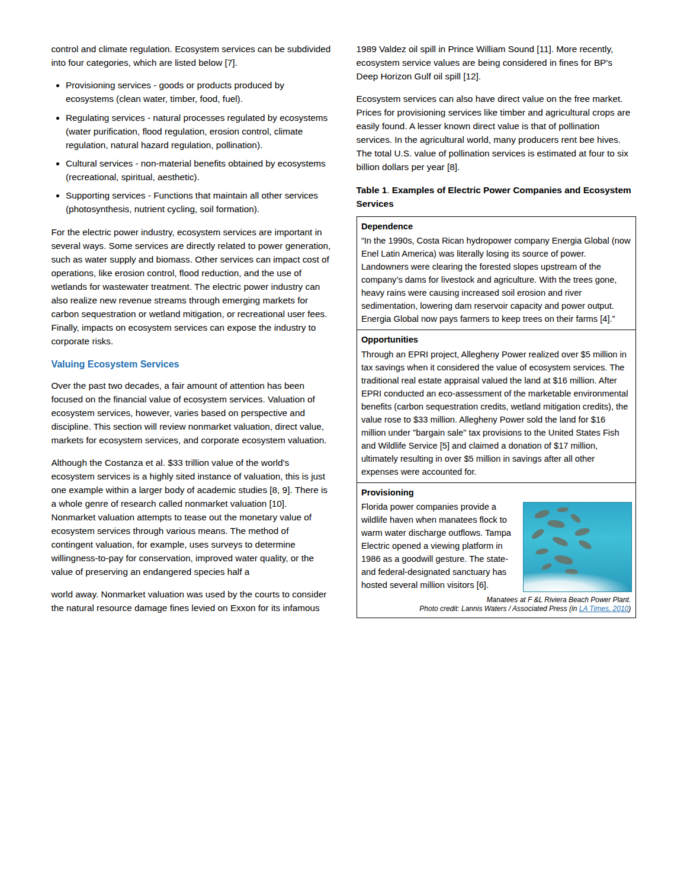control and climate regulation. Ecosystem services can be subdivided into four categories, which are listed below [7].
Provisioning services - goods or products produced by ecosystems (clean water, timber, food, fuel).
Regulating services - natural processes regulated by ecosystems (water purification, flood regulation, erosion control, climate regulation, natural hazard regulation, pollination).
Cultural services - non-material benefits obtained by ecosystems (recreational, spiritual, aesthetic).
Supporting services - Functions that maintain all other services (photosynthesis, nutrient cycling, soil formation).
For the electric power industry, ecosystem services are important in several ways. Some services are directly related to power generation, such as water supply and biomass. Other services can impact cost of operations, like erosion control, flood reduction, and the use of wetlands for wastewater treatment. The electric power industry can also realize new revenue streams through emerging markets for carbon sequestration or wetland mitigation, or recreational user fees. Finally, impacts on ecosystem services can expose the industry to corporate risks.
Valuing Ecosystem Services
Over the past two decades, a fair amount of attention has been focused on the financial value of ecosystem services. Valuation of ecosystem services, however, varies based on perspective and discipline. This section will review nonmarket valuation, direct value, markets for ecosystem services, and corporate ecosystem valuation.
Although the Costanza et al. $33 trillion value of the world's ecosystem services is a highly sited instance of valuation, this is just one example within a larger body of academic studies [8, 9]. There is a whole genre of research called nonmarket valuation [10]. Nonmarket valuation attempts to tease out the monetary value of ecosystem services through various means. The method of contingent valuation, for example, uses surveys to determine willingness-to-pay for conservation, improved water quality, or the value of preserving an endangered species half a
world away. Nonmarket valuation was used by the courts to consider the natural resource damage fines levied on Exxon for its infamous 1989 Valdez oil spill in Prince William Sound [11]. More recently, ecosystem service values are being considered in fines for BP's Deep Horizon Gulf oil spill [12].
Ecosystem services can also have direct value on the free market. Prices for provisioning services like timber and agricultural crops are easily found. A lesser known direct value is that of pollination services. In the agricultural world, many producers rent bee hives. The total U.S. value of pollination services is estimated at four to six billion dollars per year [8].
Table 1. Examples of Electric Power Companies and Ecosystem Services
| Dependence “In the 1990s, Costa Rican hydropower company Energia Global (now Enel Latin America) was literally losing its source of power. Landowners were clearing the forested slopes upstream of the company’s dams for livestock and agriculture. With the trees gone, heavy rains were causing increased soil erosion and river sedimentation, lowering dam reservoir capacity and power output. Energia Global now pays farmers to keep trees on their farms [4].” |
| Opportunities Through an EPRI project, Allegheny Power realized over $5 million in tax savings when it considered the value of ecosystem services. The traditional real estate appraisal valued the land at $16 million. After EPRI conducted an eco-assessment of the marketable environmental benefits (carbon sequestration credits, wetland mitigation credits), the value rose to $33 million. Allegheny Power sold the land for $16 million under "bargain sale" tax provisions to the United States Fish and Wildlife Service [5] and claimed a donation of $17 million, ultimately resulting in over $5 million in savings after all other expenses were accounted for. |
| Provisioning Florida power companies provide a wildlife haven when manatees flock to warm water discharge outflows. Tampa Electric opened a viewing platform in 1986 as a goodwill gesture. The state- and federal-designated sanctuary has hosted several million visitors [6]. Manatees at F &L Riviera Beach Power Plant. Photo credit: Lannis Waters / Associated Press (in LA Times, 2010 ) |